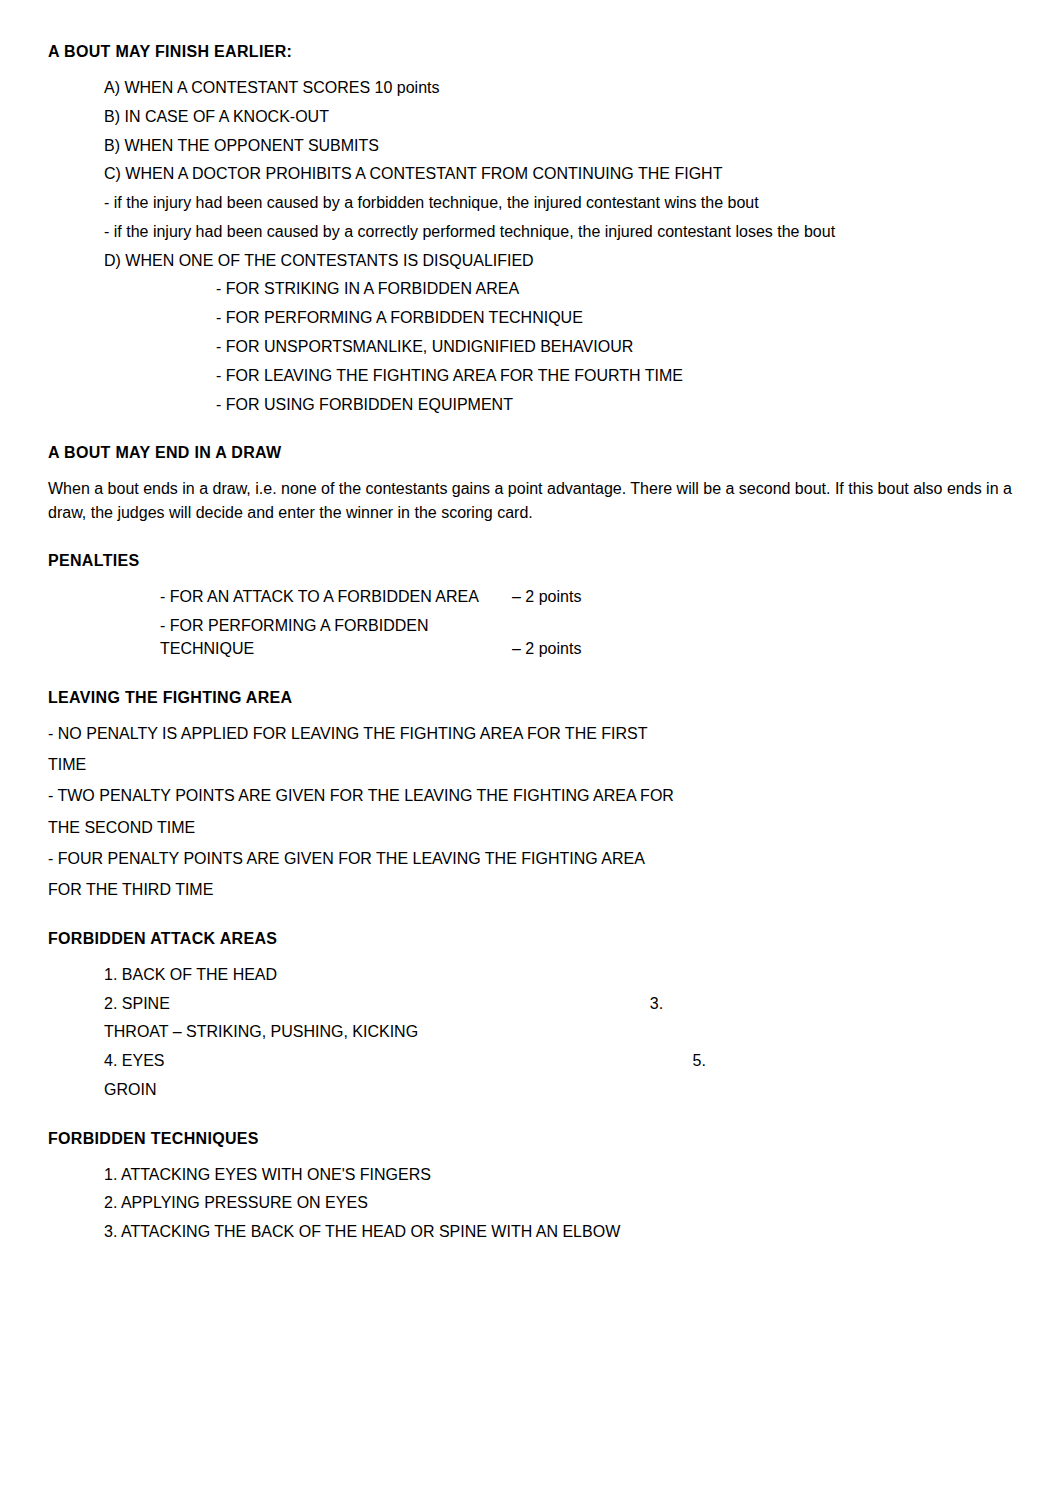A BOUT MAY FINISH EARLIER:
A) WHEN A CONTESTANT SCORES 10 points
B) IN CASE OF A KNOCK-OUT
B) WHEN THE OPPONENT SUBMITS
C) WHEN A DOCTOR PROHIBITS A CONTESTANT FROM CONTINUING THE FIGHT
- if the injury had been caused by a forbidden technique, the injured contestant wins the bout
- if the injury had been caused by a correctly performed technique, the injured contestant loses the bout
D) WHEN ONE OF THE CONTESTANTS IS DISQUALIFIED
- FOR STRIKING IN A FORBIDDEN AREA
- FOR PERFORMING A FORBIDDEN TECHNIQUE
- FOR UNSPORTSMANLIKE, UNDIGNIFIED BEHAVIOUR
- FOR LEAVING THE FIGHTING AREA FOR THE FOURTH TIME
- FOR USING FORBIDDEN EQUIPMENT
A BOUT MAY END IN A DRAW
When a bout ends in a draw, i.e. none of the contestants gains a point advantage. There will be a second bout. If this bout also ends in a draw, the judges will decide and enter the winner in the scoring card.
PENALTIES
- FOR AN ATTACK TO A FORBIDDEN AREA– 2 points
- FOR PERFORMING A FORBIDDEN TECHNIQUE– 2 points
LEAVING THE FIGHTING AREA
- NO PENALTY IS APPLIED FOR LEAVING THE FIGHTING AREA FOR THE FIRST
TIME
- TWO PENALTY POINTS ARE GIVEN FOR THE LEAVING THE FIGHTING AREA FOR
THE SECOND TIME
- FOUR PENALTY POINTS ARE GIVEN FOR THE LEAVING THE FIGHTING AREA
FOR THE THIRD TIME
FORBIDDEN ATTACK AREAS
1. BACK OF THE HEAD
2. SPINE 3.
THROAT – STRIKING, PUSHING, KICKING
4. EYES 5.
GROIN
FORBIDDEN TECHNIQUES
1. ATTACKING EYES WITH ONE'S FINGERS
2. APPLYING PRESSURE ON EYES
3. ATTACKING THE BACK OF THE HEAD OR SPINE WITH AN ELBOW